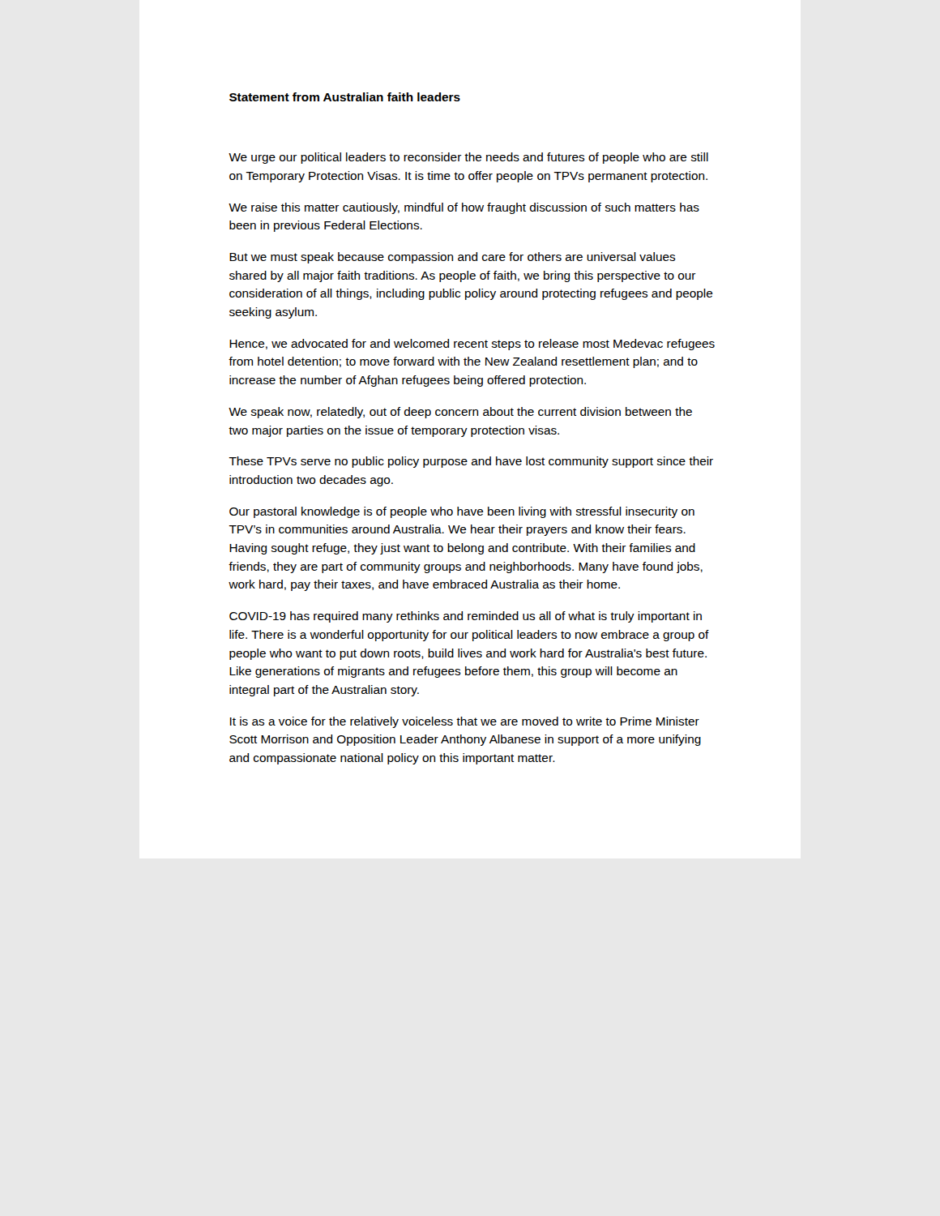Statement from Australian faith leaders
We urge our political leaders to reconsider the needs and futures of people who are still on Temporary Protection Visas. It is time to offer people on TPVs permanent protection.
We raise this matter cautiously, mindful of how fraught discussion of such matters has been in previous Federal Elections.
But we must speak because compassion and care for others are universal values shared by all major faith traditions. As people of faith, we bring this perspective to our consideration of all things, including public policy around protecting refugees and people seeking asylum.
Hence, we advocated for and welcomed recent steps to release most Medevac refugees from hotel detention; to move forward with the New Zealand resettlement plan; and to increase the number of Afghan refugees being offered protection.
We speak now, relatedly, out of deep concern about the current division between the two major parties on the issue of temporary protection visas.
These TPVs serve no public policy purpose and have lost community support since their introduction two decades ago.
Our pastoral knowledge is of people who have been living with stressful insecurity on TPV’s in communities around Australia. We hear their prayers and know their fears. Having sought refuge, they just want to belong and contribute. With their families and friends, they are part of community groups and neighborhoods. Many have found jobs, work hard, pay their taxes, and have embraced Australia as their home.
COVID-19 has required many rethinks and reminded us all of what is truly important in life. There is a wonderful opportunity for our political leaders to now embrace a group of people who want to put down roots, build lives and work hard for Australia's best future. Like generations of migrants and refugees before them, this group will become an integral part of the Australian story.
It is as a voice for the relatively voiceless that we are moved to write to Prime Minister Scott Morrison and Opposition Leader Anthony Albanese in support of a more unifying and compassionate national policy on this important matter.